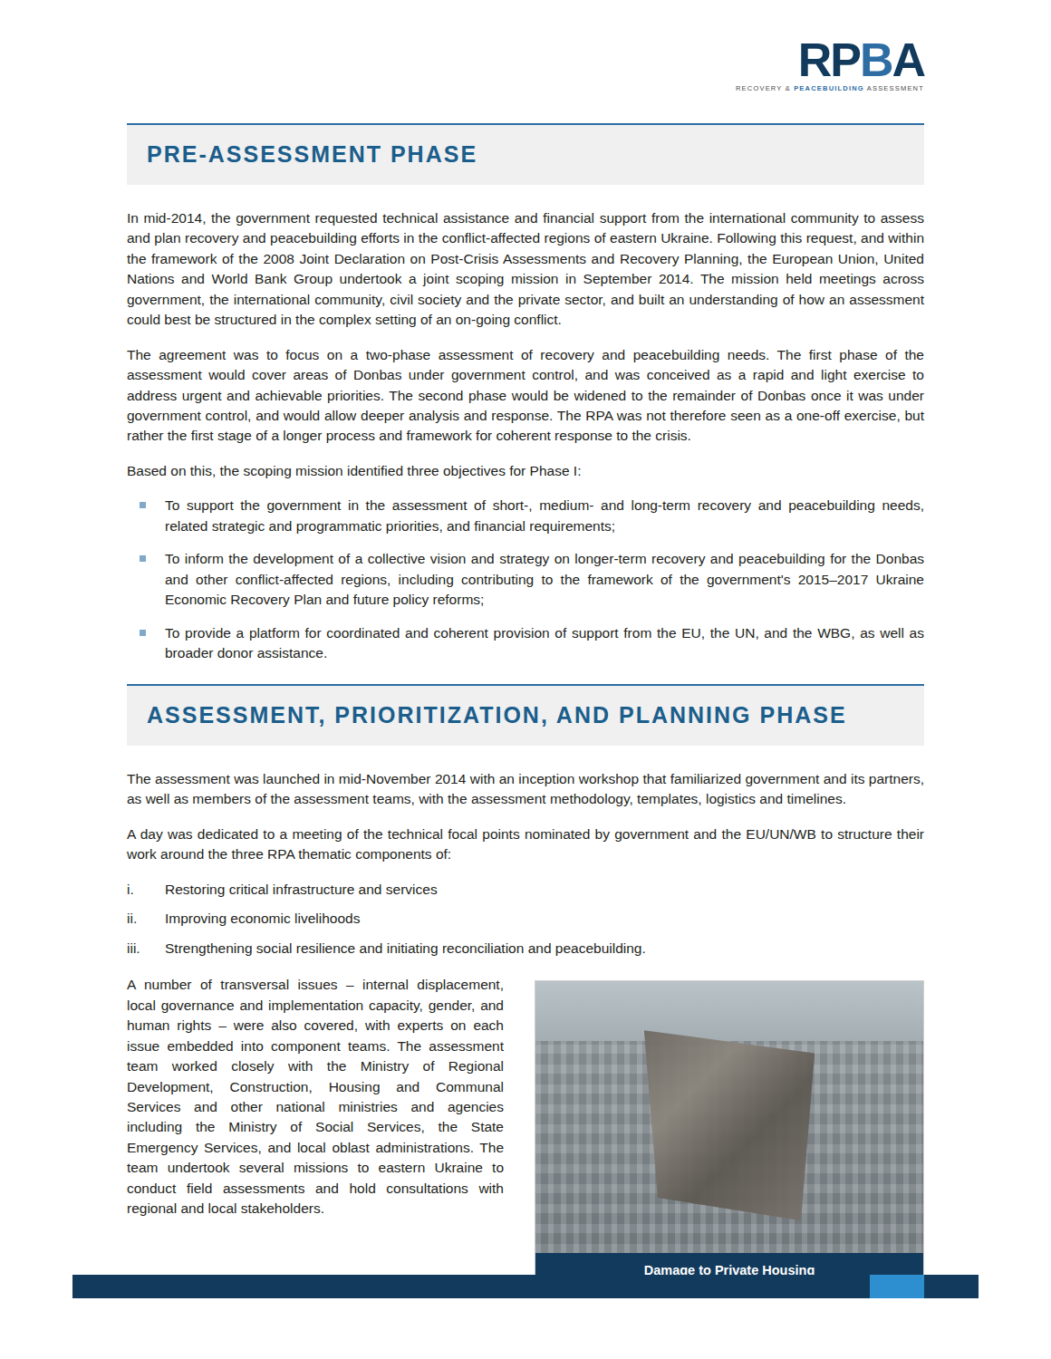RPBA
RECOVERY & PEACEBUILDING ASSESSMENT
PRE-ASSESSMENT PHASE
In mid-2014, the government requested technical assistance and financial support from the international community to assess and plan recovery and peacebuilding efforts in the conflict-affected regions of eastern Ukraine. Following this request, and within the framework of the 2008 Joint Declaration on Post-Crisis Assessments and Recovery Planning, the European Union, United Nations and World Bank Group undertook a joint scoping mission in September 2014. The mission held meetings across government, the international community, civil society and the private sector, and built an understanding of how an assessment could best be structured in the complex setting of an on-going conflict.
The agreement was to focus on a two-phase assessment of recovery and peacebuilding needs. The first phase of the assessment would cover areas of Donbas under government control, and was conceived as a rapid and light exercise to address urgent and achievable priorities. The second phase would be widened to the remainder of Donbas once it was under government control, and would allow deeper analysis and response. The RPA was not therefore seen as a one-off exercise, but rather the first stage of a longer process and framework for coherent response to the crisis.
Based on this, the scoping mission identified three objectives for Phase I:
To support the government in the assessment of short-, medium- and long-term recovery and peacebuilding needs, related strategic and programmatic priorities, and financial requirements;
To inform the development of a collective vision and strategy on longer-term recovery and peacebuilding for the Donbas and other conflict-affected regions, including contributing to the framework of the government's 2015–2017 Ukraine Economic Recovery Plan and future policy reforms;
To provide a platform for coordinated and coherent provision of support from the EU, the UN, and the WBG, as well as broader donor assistance.
ASSESSMENT, PRIORITIZATION, AND PLANNING PHASE
The assessment was launched in mid-November 2014 with an inception workshop that familiarized government and its partners, as well as members of the assessment teams, with the assessment methodology, templates, logistics and timelines.
A day was dedicated to a meeting of the technical focal points nominated by government and the EU/UN/WB to structure their work around the three RPA thematic components of:
i. Restoring critical infrastructure and services
ii. Improving economic livelihoods
iii. Strengthening social resilience and initiating reconciliation and peacebuilding.
Damage to Private Housing
A number of transversal issues – internal displacement, local governance and implementation capacity, gender, and human rights – were also covered, with experts on each issue embedded into component teams. The assessment team worked closely with the Ministry of Regional Development, Construction, Housing and Communal Services and other national ministries and agencies including the Ministry of Social Services, the State Emergency Services, and local oblast administrations. The team undertook several missions to eastern Ukraine to conduct field assessments and hold consultations with regional and local stakeholders.